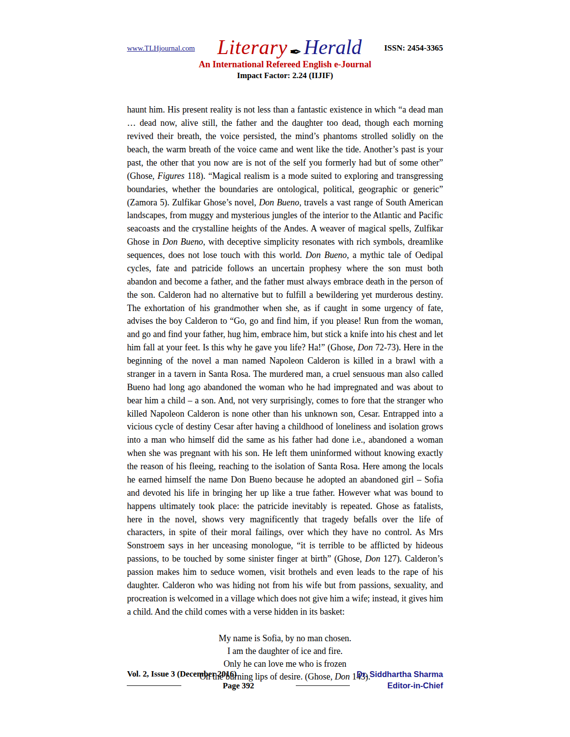www.TLHjournal.com
Literary ✒ Herald
ISSN: 2454-3365
An International Refereed English e-Journal
Impact Factor: 2.24 (IIJIF)
haunt him. His present reality is not less than a fantastic existence in which “a dead man … dead now, alive still, the father and the daughter too dead, though each morning revived their breath, the voice persisted, the mind’s phantoms strolled solidly on the beach, the warm breath of the voice came and went like the tide. Another’s past is your past, the other that you now are is not of the self you formerly had but of some other” (Ghose, Figures 118). “Magical realism is a mode suited to exploring and transgressing boundaries, whether the boundaries are ontological, political, geographic or generic” (Zamora 5). Zulfikar Ghose’s novel, Don Bueno, travels a vast range of South American landscapes, from muggy and mysterious jungles of the interior to the Atlantic and Pacific seacoasts and the crystalline heights of the Andes. A weaver of magical spells, Zulfikar Ghose in Don Bueno, with deceptive simplicity resonates with rich symbols, dreamlike sequences, does not lose touch with this world. Don Bueno, a mythic tale of Oedipal cycles, fate and patricide follows an uncertain prophesy where the son must both abandon and become a father, and the father must always embrace death in the person of the son. Calderon had no alternative but to fulfill a bewildering yet murderous destiny. The exhortation of his grandmother when she, as if caught in some urgency of fate, advises the boy Calderon to “Go, go and find him, if you please! Run from the woman, and go and find your father, hug him, embrace him, but stick a knife into his chest and let him fall at your feet. Is this why he gave you life? Ha!” (Ghose, Don 72-73). Here in the beginning of the novel a man named Napoleon Calderon is killed in a brawl with a stranger in a tavern in Santa Rosa. The murdered man, a cruel sensuous man also called Bueno had long ago abandoned the woman who he had impregnated and was about to bear him a child – a son. And, not very surprisingly, comes to fore that the stranger who killed Napoleon Calderon is none other than his unknown son, Cesar. Entrapped into a vicious cycle of destiny Cesar after having a childhood of loneliness and isolation grows into a man who himself did the same as his father had done i.e., abandoned a woman when she was pregnant with his son. He left them uninformed without knowing exactly the reason of his fleeing, reaching to the isolation of Santa Rosa. Here among the locals he earned himself the name Don Bueno because he adopted an abandoned girl – Sofia and devoted his life in bringing her up like a true father. However what was bound to happens ultimately took place: the patricide inevitably is repeated. Ghose as fatalists, here in the novel, shows very magnificently that tragedy befalls over the life of characters, in spite of their moral failings, over which they have no control. As Mrs Sonstroem says in her unceasing monologue, “it is terrible to be afflicted by hideous passions, to be touched by some sinister finger at birth” (Ghose, Don 127). Calderon’s passion makes him to seduce women, visit brothels and even leads to the rape of his daughter. Calderon who was hiding not from his wife but from passions, sexuality, and procreation is welcomed in a village which does not give him a wife; instead, it gives him a child. And the child comes with a verse hidden in its basket:
My name is Sofia, by no man chosen.
I am the daughter of ice and fire.
Only he can love me who is frozen
On the burning lips of desire. (Ghose, Don 143).
Vol. 2, Issue 3 (December 2016)
Dr. Siddhartha Sharma
Page 392
Editor-in-Chief